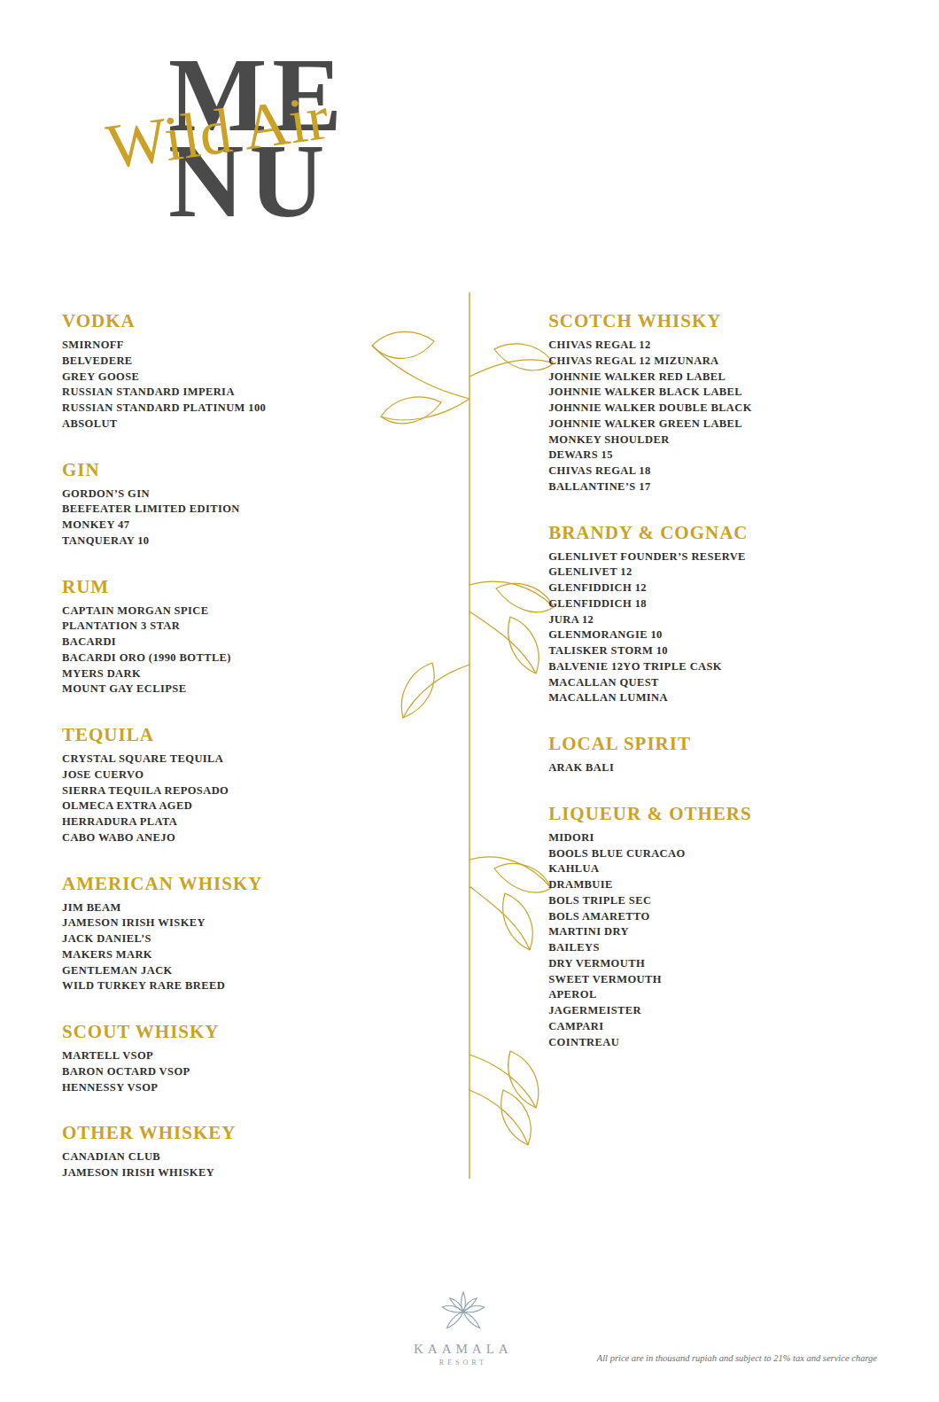ME NU
Wild Air
Vodka
Smirnoff
Belvedere
Grey Goose
Russian Standard Imperia
Russian Standard Platinum 100
Absolut
Gin
Gordon’s Gin
Beefeater Limited Edition
Monkey 47
Tanqueray 10
Rum
Captain Morgan Spice
Plantation 3 Star
Bacardi
Bacardi Oro (1990 Bottle)
Myers Dark
Mount Gay Eclipse
Tequila
Crystal Square Tequila
Jose Cuervo
Sierra Tequila Reposado
Olmeca Extra Aged
Herradura Plata
Cabo Wabo Anejo
American Whisky
Jim Beam
Jameson Irish Wiskey
Jack Daniel’s
Makers Mark
Gentleman Jack
Wild Turkey Rare Breed
Scout Whisky
Martell VSOP
Baron Octard VSOP
Hennessy VSOP
Other Whiskey
Canadian Club
Jameson Irish Whiskey
Scotch Whisky
Chivas Regal 12
Chivas Regal 12 Mizunara
Johnnie Walker Red Label
Johnnie Walker Black Label
Johnnie Walker Double Black
Johnnie Walker Green Label
Monkey Shoulder
Dewars 15
Chivas Regal 18
Ballantine’s 17
Brandy & Cognac
Glenlivet Founder’s Reserve
Glenlivet 12
Glenfiddich 12
Glenfiddich 18
Jura 12
Glenmorangie 10
Talisker Storm 10
Balvenie 12YO Triple Cask
Macallan Quest
Macallan Lumina
Local Spirit
Arak Bali
Liqueur & Others
Midori
Bools Blue Curacao
Kahlua
Drambuie
Bols Triple Sec
Bols Amaretto
Martini Dry
Baileys
Dry Vermouth
Sweet Vermouth
Aperol
Jagermeister
Campari
Cointreau
KAAMALA
RESORT
All price are in thousand rupiah and subject to 21% tax and service charge